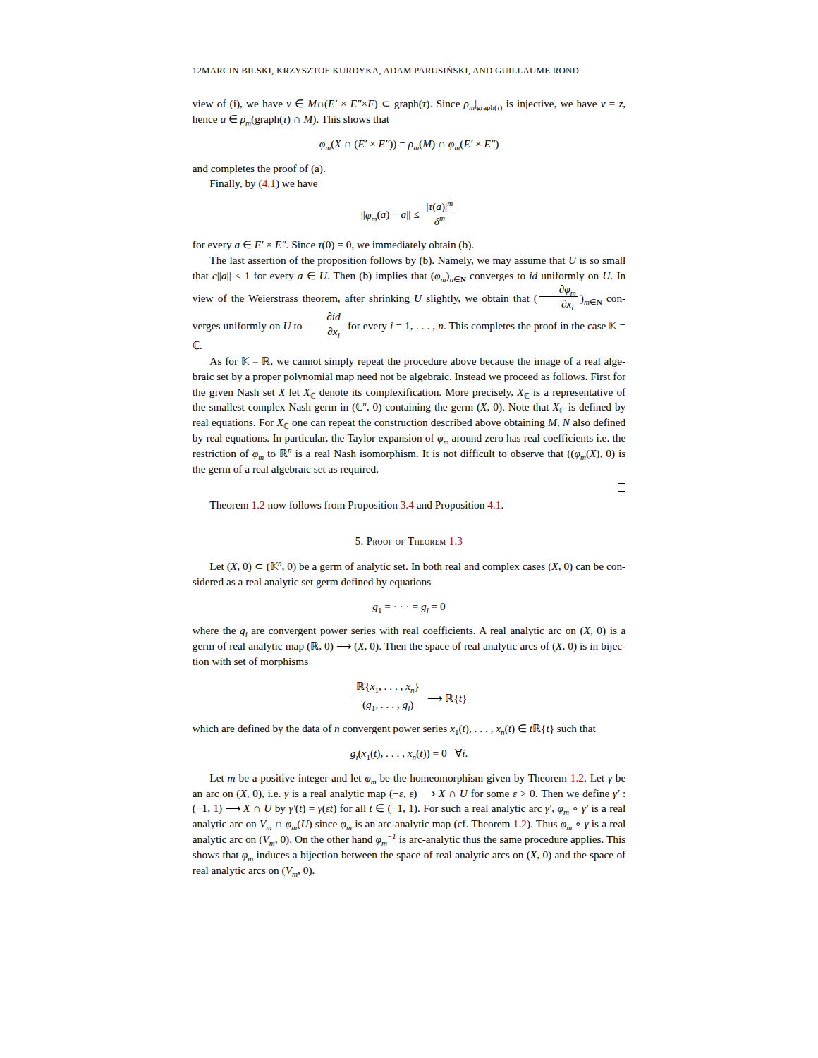12MARCIN BILSKI, KRZYSZTOF KURDYKA, ADAM PARUSIŃSKI, AND GUILLAUME ROND
view of (i), we have v ∈ M∩(E′ × E″×F) ⊂ graph(τ). Since ρm|graph(τ) is injective, we have v = z, hence a ∈ ρm(graph(τ) ∩ M). This shows that
φm(X ∩ (E′ × E″)) = ρm(M) ∩ φm(E′ × E″)
and completes the proof of (a).
Finally, by (4.1) we have
||φm(a) − a|| ≤ |τ(a)|m δm
for every a ∈ E′ × E″. Since τ(0) = 0, we immediately obtain (b).
The last assertion of the proposition follows by (b). Namely, we may assume that U is so small that c||a|| < 1 for every a ∈ U. Then (b) implies that (φm)n∈N converges to id uniformly on U. In view of the Weierstrass theorem, after shrinking U slightly, we obtain that (∂φm∂xi)m∈N converges uniformly on U to ∂id∂xi for every i = 1, . . . , n. This completes the proof in the case 𝕂 = ℂ.
As for 𝕂 = ℝ, we cannot simply repeat the procedure above because the image of a real algebraic set by a proper polynomial map need not be algebraic. Instead we proceed as follows. First for the given Nash set X let Xℂ denote its complexification. More precisely, Xℂ is a representative of the smallest complex Nash germ in (ℂn, 0) containing the germ (X, 0). Note that Xℂ is defined by real equations. For Xℂ one can repeat the construction described above obtaining M, N also defined by real equations. In particular, the Taylor expansion of φm around zero has real coefficients i.e. the restriction of φm to ℝn is a real Nash isomorphism. It is not difficult to observe that ((φm(X), 0) is the germ of a real algebraic set as required.
Theorem 1.2 now follows from Proposition 3.4 and Proposition 4.1.
5. Proof of Theorem 1.3
Let (X, 0) ⊂ (𝕂n, 0) be a germ of analytic set. In both real and complex cases (X, 0) can be considered as a real analytic set germ defined by equations
g1 = · · · = gl = 0
where the gi are convergent power series with real coefficients. A real analytic arc on (X, 0) is a germ of real analytic map (ℝ, 0) ⟶ (X, 0). Then the space of real analytic arcs of (X, 0) is in bijection with set of morphisms
ℝ{x1, . . . , xn}(g1, . . . , gl) ⟶ ℝ{t}
which are defined by the data of n convergent power series x1(t), . . . , xn(t) ∈ tℝ{t} such that
gi(x1(t), . . . , xn(t)) = 0 ∀i.
Let m be a positive integer and let φm be the homeomorphism given by Theorem 1.2. Let γ be an arc on (X, 0), i.e. γ is a real analytic map (−ε, ε) ⟶ X ∩ U for some ε > 0. Then we define γ′ : (−1, 1) ⟶ X ∩ U by γ′(t) = γ(εt) for all t ∈ (−1, 1). For such a real analytic arc γ′, φm ∘ γ′ is a real analytic arc on Vm ∩ φm(U) since φm is an arc-analytic map (cf. Theorem 1.2). Thus φm ∘ γ is a real analytic arc on (Vm, 0). On the other hand φm−1 is arc-analytic thus the same procedure applies. This shows that φm induces a bijection between the space of real analytic arcs on (X, 0) and the space of real analytic arcs on (Vm, 0).